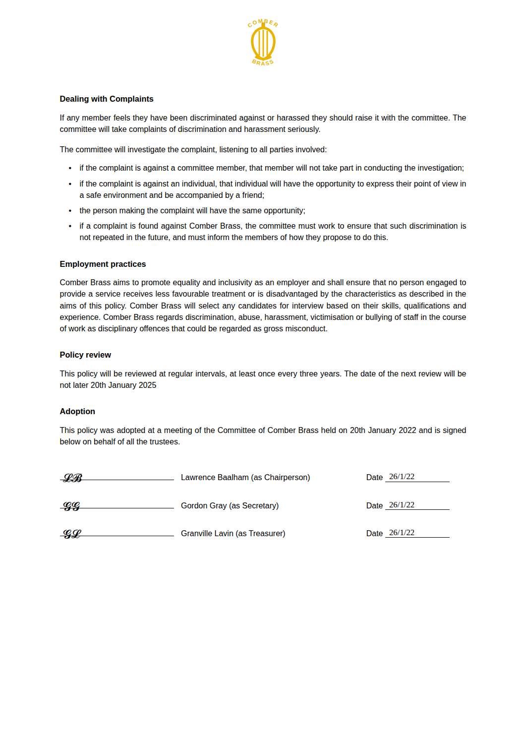COMBER BRASS
Dealing with Complaints
If any member feels they have been discriminated against or harassed they should raise it with the committee. The committee will take complaints of discrimination and harassment seriously.
The committee will investigate the complaint, listening to all parties involved:
if the complaint is against a committee member, that member will not take part in conducting the investigation;
if the complaint is against an individual, that individual will have the opportunity to express their point of view in a safe environment and be accompanied by a friend;
the person making the complaint will have the same opportunity;
if a complaint is found against Comber Brass, the committee must work to ensure that such discrimination is not repeated in the future, and must inform the members of how they propose to do this.
Employment practices
Comber Brass aims to promote equality and inclusivity as an employer and shall ensure that no person engaged to provide a service receives less favourable treatment or is disadvantaged by the characteristics as described in the aims of this policy. Comber Brass will select any candidates for interview based on their skills, qualifications and experience. Comber Brass regards discrimination, abuse, harassment, victimisation or bullying of staff in the course of work as disciplinary offences that could be regarded as gross misconduct.
Policy review
This policy will be reviewed at regular intervals, at least once every three years. The date of the next review will be not later 20th January 2025
Adoption
This policy was adopted at a meeting of the Committee of Comber Brass held on 20th January 2022 and is signed below on behalf of all the trustees.
| 𝓛𝓑 Lawrence Baalham (as Chairperson) | Date 26/1/22 |
| 𝓖𝓖 Gordon Gray (as Secretary) | Date 26/1/22 |
| 𝓖𝓛 Granville Lavin (as Treasurer) | Date 26/1/22 |